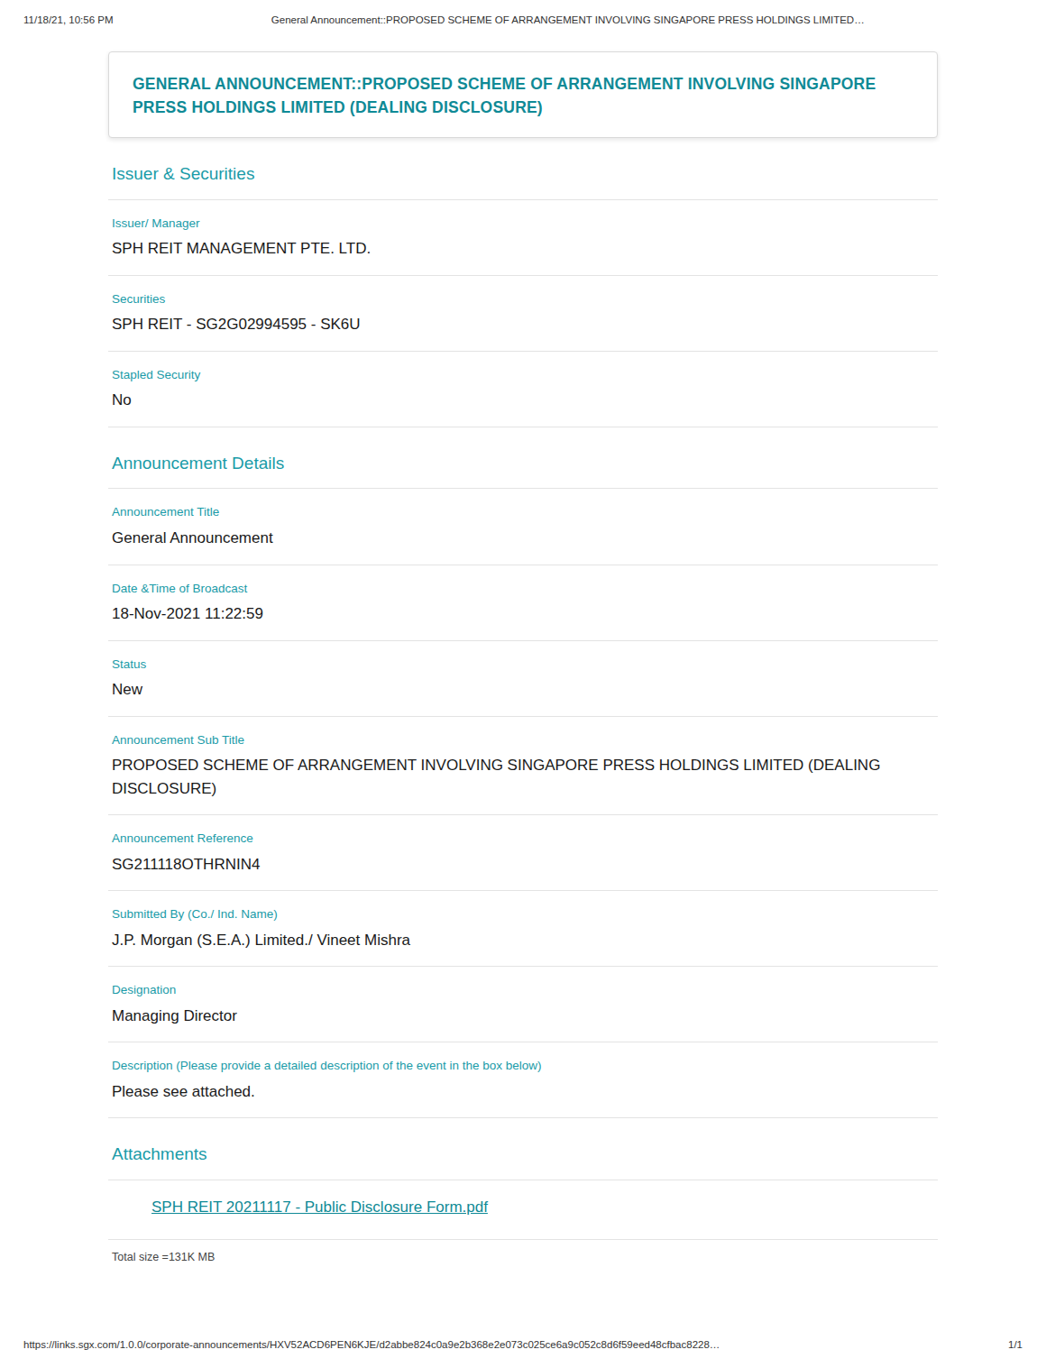11/18/21, 10:56 PM
General Announcement::PROPOSED SCHEME OF ARRANGEMENT INVOLVING SINGAPORE PRESS HOLDINGS LIMITED…
General Announcement::Proposed Scheme of Arrangement Involving Singapore Press Holdings Limited (Dealing Disclosure)
Issuer & Securities
Issuer/ Manager
SPH REIT MANAGEMENT PTE. LTD.
Securities
SPH REIT - SG2G02994595 - SK6U
Stapled Security
No
Announcement Details
Announcement Title
General Announcement
Date &Time of Broadcast
18-Nov-2021 11:22:59
Status
New
Announcement Sub Title
PROPOSED SCHEME OF ARRANGEMENT INVOLVING SINGAPORE PRESS HOLDINGS LIMITED (DEALING DISCLOSURE)
Announcement Reference
SG211118OTHRNIN4
Submitted By (Co./ Ind. Name)
J.P. Morgan (S.E.A.) Limited./ Vineet Mishra
Designation
Managing Director
Description (Please provide a detailed description of the event in the box below)
Please see attached.
Attachments
SPH REIT 20211117 - Public Disclosure Form.pdf
Total size =131K MB
https://links.sgx.com/1.0.0/corporate-announcements/HXV52ACD6PEN6KJE/d2abbe824c0a9e2b368e2e073c025ce6a9c052c8d6f59eed48cfbac8228…
1/1